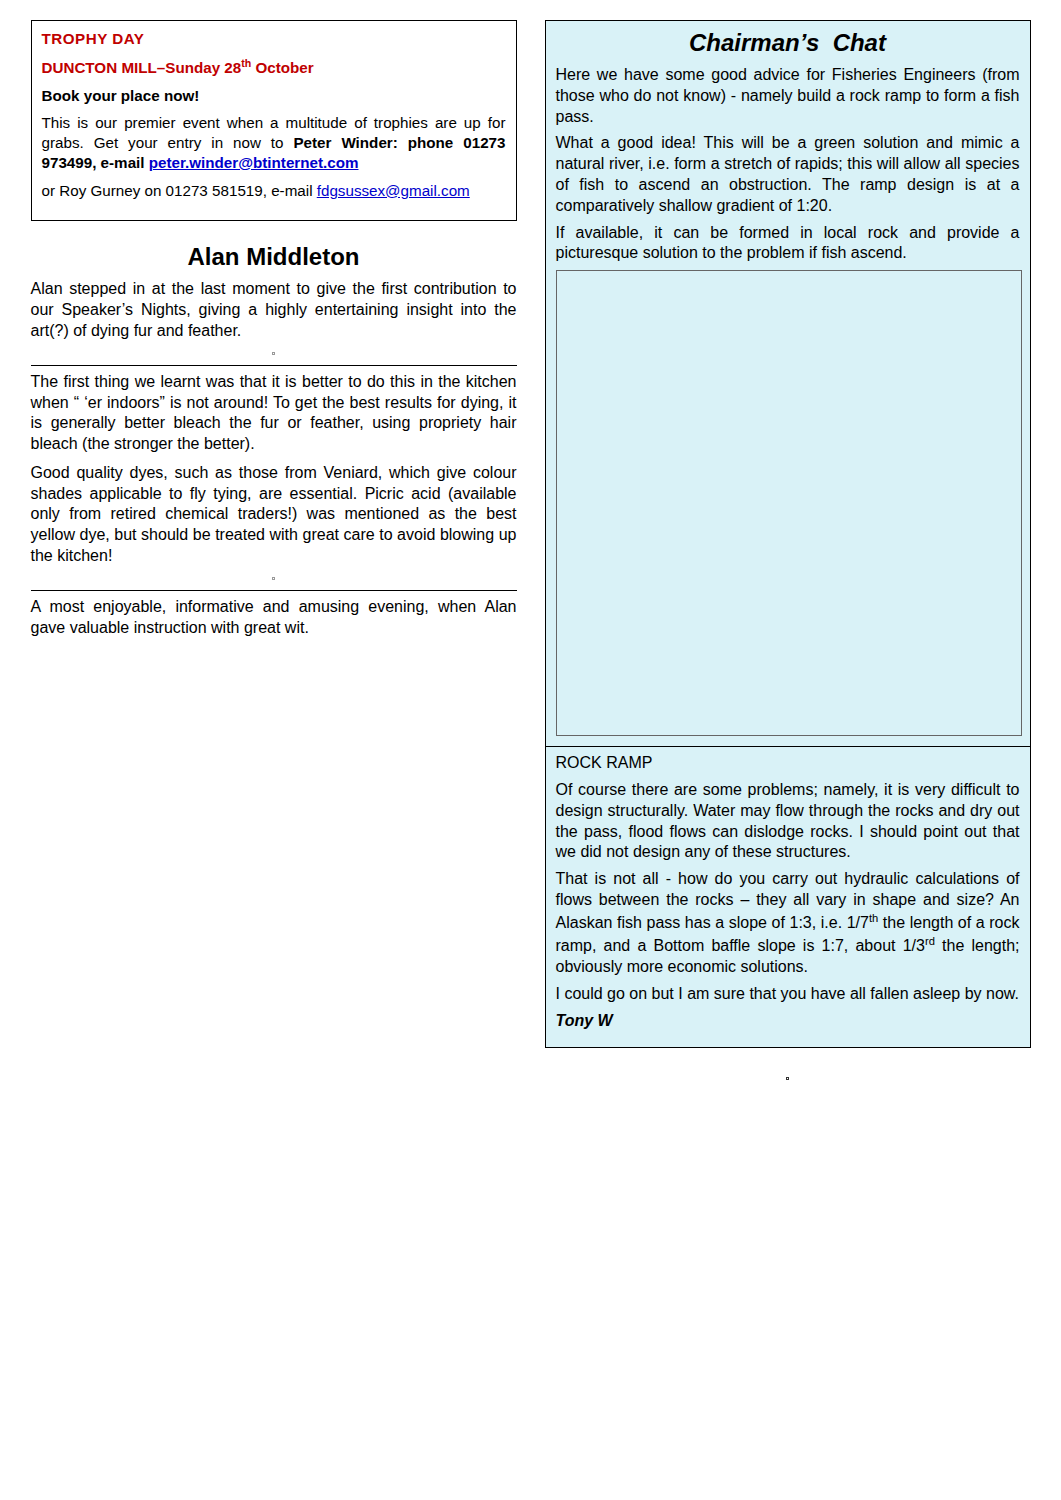TROPHY DAY
DUNCTON MILL–Sunday 28th October
Book your place now!
This is our premier event when a multitude of trophies are up for grabs. Get your entry in now to Peter Winder: phone 01273 973499, e-mail peter.winder@btinternet.com
or Roy Gurney on 01273 581519, e-mail fdgsussex@gmail.com
Alan Middleton
Alan stepped in at the last moment to give the first contribution to our Speaker’s Nights, giving a highly entertaining insight into the art(?) of dying fur and feather.
The first thing we learnt was that it is better to do this in the kitchen when “ ‘er indoors” is not around! To get the best results for dying, it is generally better bleach the fur or feather, using propriety hair bleach (the stronger the better).
Good quality dyes, such as those from Veniard, which give colour shades applicable to fly tying, are essential. Picric acid (available only from retired chemical traders!) was mentioned as the best yellow dye, but should be treated with great care to avoid blowing up the kitchen!
A most enjoyable, informative and amusing evening, when Alan gave valuable instruction with great wit.
Chairman’s Chat
Here we have some good advice for Fisheries Engineers (from those who do not know) - namely build a rock ramp to form a fish pass.
What a good idea! This will be a green solution and mimic a natural river, i.e. form a stretch of rapids; this will allow all species of fish to ascend an obstruction. The ramp design is at a comparatively shallow gradient of 1:20.
If available, it can be formed in local rock and provide a picturesque solution to the problem if fish ascend.
ROCK RAMP
Of course there are some problems; namely, it is very difficult to design structurally. Water may flow through the rocks and dry out the pass, flood flows can dislodge rocks. I should point out that we did not design any of these structures.
That is not all - how do you carry out hydraulic calculations of flows between the rocks – they all vary in shape and size? An Alaskan fish pass has a slope of 1:3, i.e. 1/7th the length of a rock ramp, and a Bottom baffle slope is 1:7, about 1/3rd the length; obviously more economic solutions.
I could go on but I am sure that you have all fallen asleep by now.
Tony W